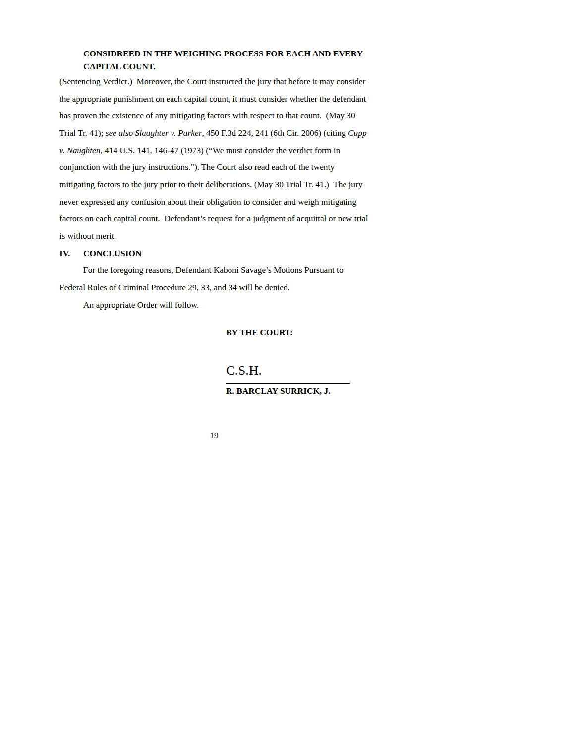Considreed in the Weighing Process for Each and Every Capital Count.
(Sentencing Verdict.) Moreover, the Court instructed the jury that before it may consider the appropriate punishment on each capital count, it must consider whether the defendant has proven the existence of any mitigating factors with respect to that count. (May 30 Trial Tr. 41); see also Slaughter v. Parker, 450 F.3d 224, 241 (6th Cir. 2006) (citing Cupp v. Naughten, 414 U.S. 141, 146-47 (1973) (“We must consider the verdict form in conjunction with the jury instructions.”). The Court also read each of the twenty mitigating factors to the jury prior to their deliberations. (May 30 Trial Tr. 41.) The jury never expressed any confusion about their obligation to consider and weigh mitigating factors on each capital count. Defendant’s request for a judgment of acquittal or new trial is without merit.
IV. CONCLUSION
For the foregoing reasons, Defendant Kaboni Savage’s Motions Pursuant to Federal Rules of Criminal Procedure 29, 33, and 34 will be denied.
An appropriate Order will follow.
BY THE COURT:
C.S.H.
R. BARCLAY SURRICK, J.
19